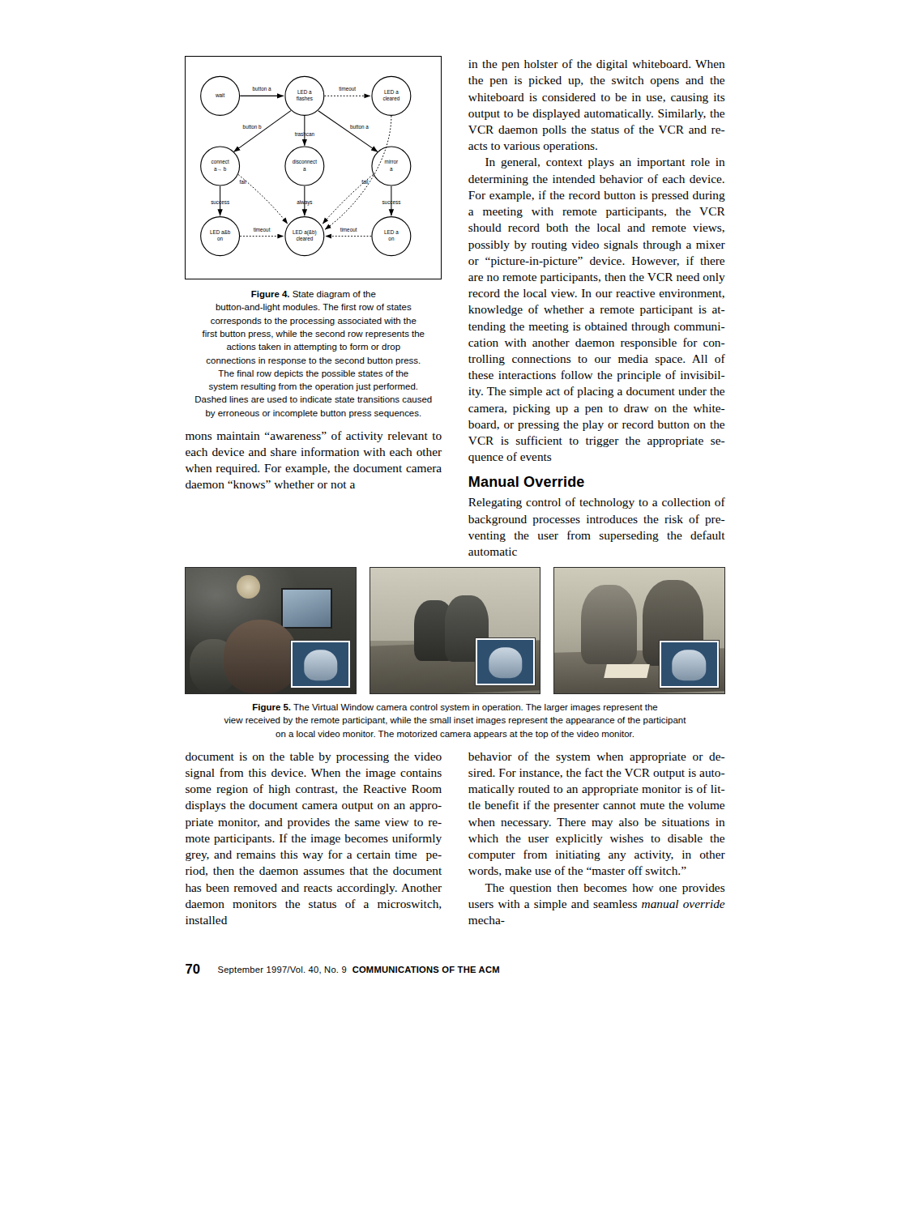wait LED a flashes LED a cleared connect a→ b disconnect a mirror a LED a&b on LED a(&b) cleared LED a on button a timeout button b button a trashcan fail fail success always success timeout timeout
Figure 4. State diagram of the
button-and-light modules. The first row of states
corresponds to the processing associated with the
first button press, while the second row represents the
actions taken in attempting to form or drop
connections in response to the second button press.
The final row depicts the possible states of the
system resulting from the operation just performed.
Dashed lines are used to indicate state transitions caused
by erroneous or incomplete button press sequences.
mons maintain “awareness” of activity relevant to each device and share information with each other when required. For example, the document camera daemon “knows” whether or not a
in the pen holster of the digital whiteboard. When the pen is picked up, the switch opens and the whiteboard is considered to be in use, causing its output to be displayed automatically. Similarly, the VCR daemon polls the status of the VCR and reacts to various operations.
In general, context plays an important role in determining the intended behavior of each device. For example, if the record button is pressed during a meeting with remote participants, the VCR should record both the local and remote views, possibly by routing video signals through a mixer or “picture-in-picture” device. However, if there are no remote participants, then the VCR need only record the local view. In our reactive environment, knowledge of whether a remote participant is attending the meeting is obtained through communication with another daemon responsible for controlling connections to our media space. All of these interactions follow the principle of invisibility. The simple act of placing a document under the camera, picking up a pen to draw on the whiteboard, or pressing the play or record button on the VCR is sufficient to trigger the appropriate sequence of events
Manual Override
Relegating control of technology to a collection of background processes introduces the risk of preventing the user from superseding the default automatic
Figure 5. The Virtual Window camera control system in operation. The larger images represent the
view received by the remote participant, while the small inset images represent the appearance of the participant
on a local video monitor. The motorized camera appears at the top of the video monitor.
document is on the table by processing the video signal from this device. When the image contains some region of high contrast, the Reactive Room displays the document camera output on an appropriate monitor, and provides the same view to remote participants. If the image becomes uniformly grey, and remains this way for a certain time period, then the daemon assumes that the document has been removed and reacts accordingly. Another daemon monitors the status of a microswitch, installed
behavior of the system when appropriate or desired. For instance, the fact the VCR output is automatically routed to an appropriate monitor is of little benefit if the presenter cannot mute the volume when necessary. There may also be situations in which the user explicitly wishes to disable the computer from initiating any activity, in other words, make use of the “master off switch.”
The question then becomes how one provides users with a simple and seamless manual override mecha-
70 September 1997/Vol. 40, No. 9 COMMUNICATIONS OF THE ACM